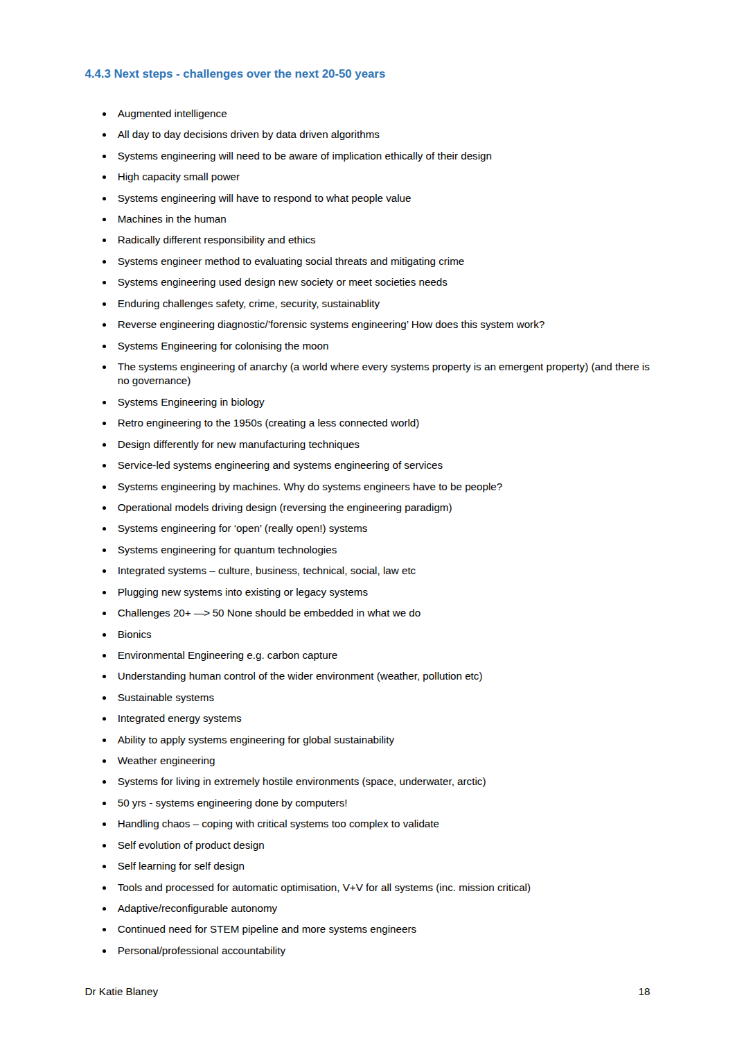4.4.3 Next steps - challenges over the next 20-50 years
Augmented intelligence
All day to day decisions driven by data driven algorithms
Systems engineering will need to be aware of implication ethically of their design
High capacity small power
Systems engineering will have to respond to what people value
Machines in the human
Radically different responsibility and ethics
Systems engineer method to evaluating social threats and mitigating crime
Systems engineering used design new society or meet societies needs
Enduring challenges safety, crime, security, sustainablity
Reverse engineering diagnostic/’forensic systems engineering’ How does this system work?
Systems Engineering for colonising the moon
The systems engineering of anarchy (a world where every systems property is an emergent property) (and there is no governance)
Systems Engineering in biology
Retro engineering to the 1950s (creating a less connected world)
Design differently for new manufacturing techniques
Service-led systems engineering and systems engineering of services
Systems engineering by machines. Why do systems engineers have to be people?
Operational models driving design (reversing the engineering paradigm)
Systems engineering for ‘open’ (really open!) systems
Systems engineering for quantum technologies
Integrated systems – culture, business, technical, social, law etc
Plugging new systems into existing or legacy systems
Challenges 20+ —> 50 None should be embedded in what we do
Bionics
Environmental Engineering e.g. carbon capture
Understanding human control of the wider environment (weather, pollution etc)
Sustainable systems
Integrated energy systems
Ability to apply systems engineering for global sustainability
Weather engineering
Systems for living in extremely hostile environments (space, underwater, arctic)
50 yrs - systems engineering done by computers!
Handling chaos – coping with critical systems too complex to validate
Self evolution of product design
Self learning for self design
Tools and processed for automatic optimisation, V+V for all systems (inc. mission critical)
Adaptive/reconfigurable autonomy
Continued need for STEM pipeline and more systems engineers
Personal/professional accountability
Dr Katie Blaney 18